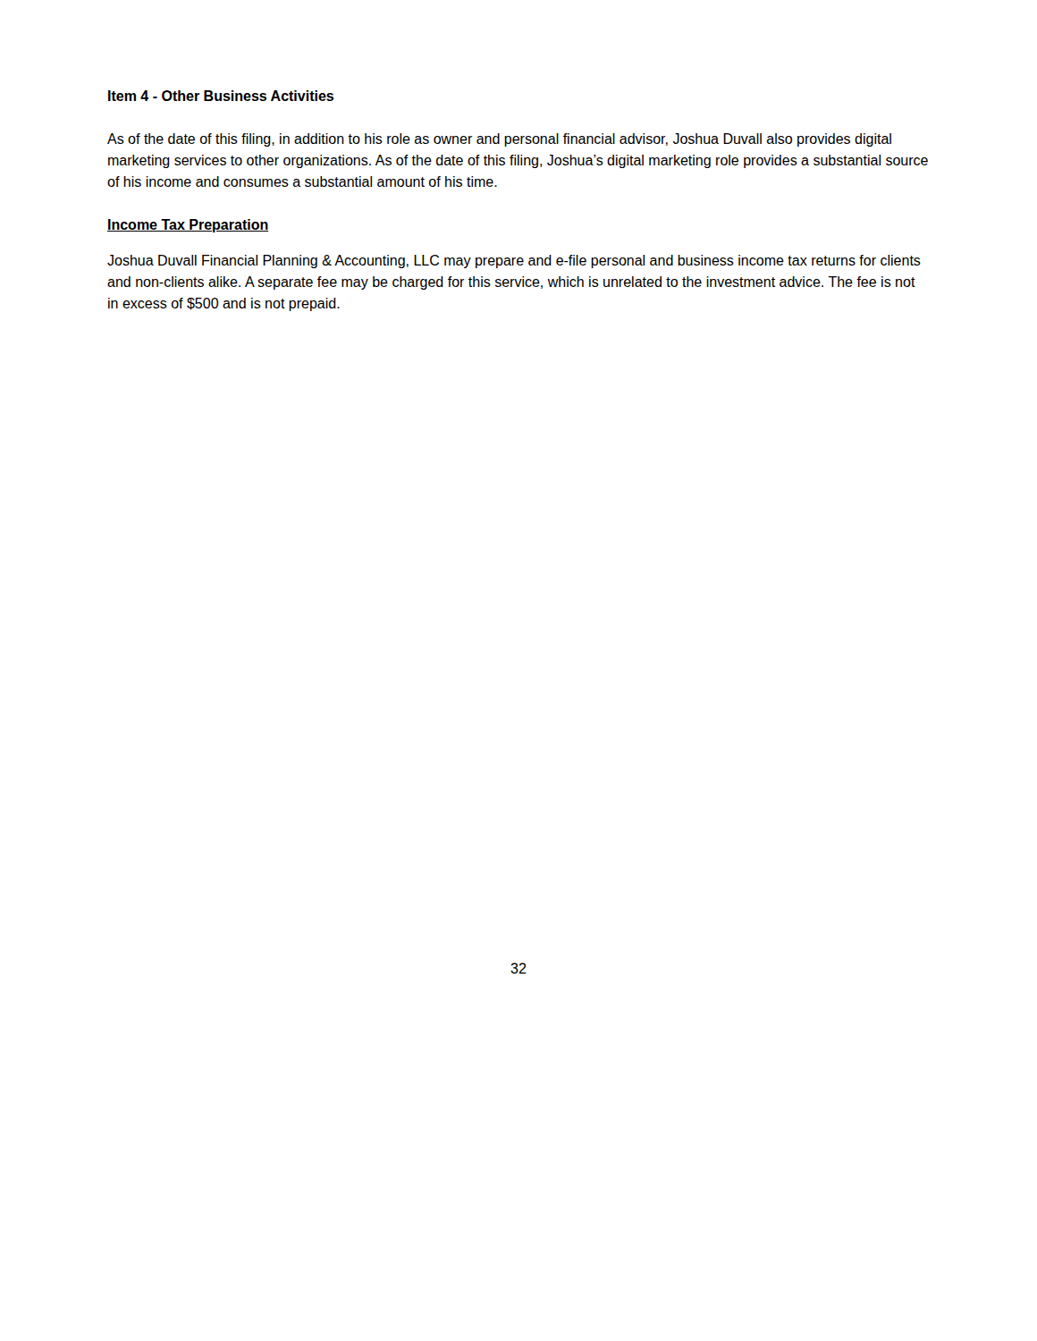Item 4 - Other Business Activities
As of the date of this filing, in addition to his role as owner and personal financial advisor, Joshua Duvall also provides digital marketing services to other organizations. As of the date of this filing, Joshua’s digital marketing role provides a substantial source of his income and consumes a substantial amount of his time.
Income Tax Preparation
Joshua Duvall Financial Planning & Accounting, LLC may prepare and e-file personal and business income tax returns for clients and non-clients alike. A separate fee may be charged for this service, which is unrelated to the investment advice. The fee is not in excess of $500 and is not prepaid.
32